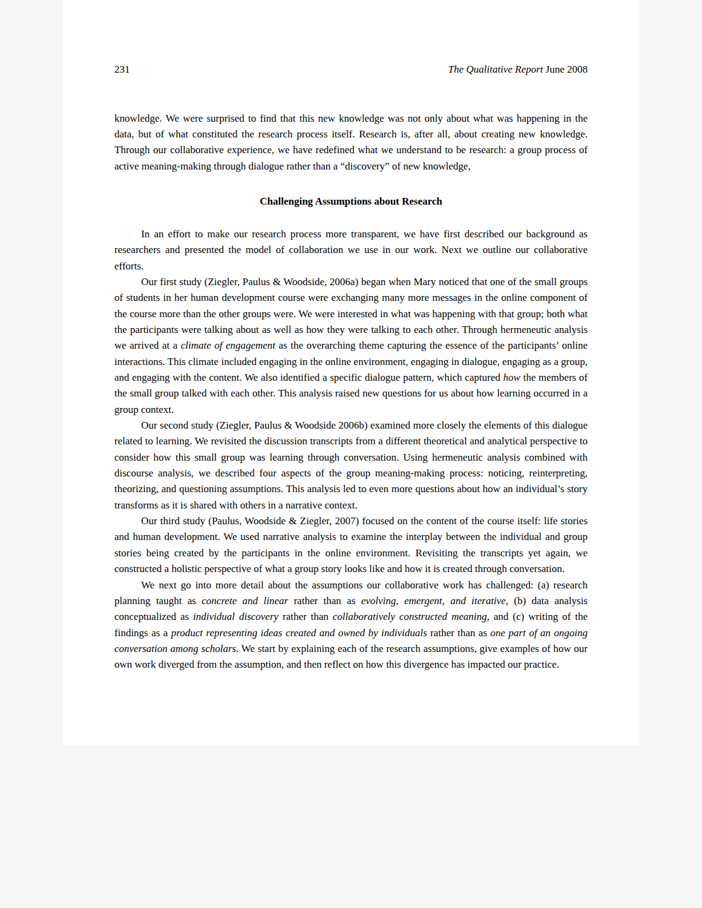231 The Qualitative Report June 2008
knowledge. We were surprised to find that this new knowledge was not only about what was happening in the data, but of what constituted the research process itself. Research is, after all, about creating new knowledge. Through our collaborative experience, we have redefined what we understand to be research: a group process of active meaning-making through dialogue rather than a “discovery” of new knowledge,
Challenging Assumptions about Research
In an effort to make our research process more transparent, we have first described our background as researchers and presented the model of collaboration we use in our work. Next we outline our collaborative efforts.
Our first study (Ziegler, Paulus & Woodside, 2006a) began when Mary noticed that one of the small groups of students in her human development course were exchanging many more messages in the online component of the course more than the other groups were. We were interested in what was happening with that group; both what the participants were talking about as well as how they were talking to each other. Through hermeneutic analysis we arrived at a climate of engagement as the overarching theme capturing the essence of the participants’ online interactions. This climate included engaging in the online environment, engaging in dialogue, engaging as a group, and engaging with the content. We also identified a specific dialogue pattern, which captured how the members of the small group talked with each other. This analysis raised new questions for us about how learning occurred in a group context.
Our second study (Ziegler, Paulus & Woodside 2006b) examined more closely the elements of this dialogue related to learning. We revisited the discussion transcripts from a different theoretical and analytical perspective to consider how this small group was learning through conversation. Using hermeneutic analysis combined with discourse analysis, we described four aspects of the group meaning-making process: noticing, reinterpreting, theorizing, and questioning assumptions. This analysis led to even more questions about how an individual’s story transforms as it is shared with others in a narrative context.
Our third study (Paulus, Woodside & Ziegler, 2007) focused on the content of the course itself: life stories and human development. We used narrative analysis to examine the interplay between the individual and group stories being created by the participants in the online environment. Revisiting the transcripts yet again, we constructed a holistic perspective of what a group story looks like and how it is created through conversation.
We next go into more detail about the assumptions our collaborative work has challenged: (a) research planning taught as concrete and linear rather than as evolving, emergent, and iterative, (b) data analysis conceptualized as individual discovery rather than collaboratively constructed meaning, and (c) writing of the findings as a product representing ideas created and owned by individuals rather than as one part of an ongoing conversation among scholars. We start by explaining each of the research assumptions, give examples of how our own work diverged from the assumption, and then reflect on how this divergence has impacted our practice.